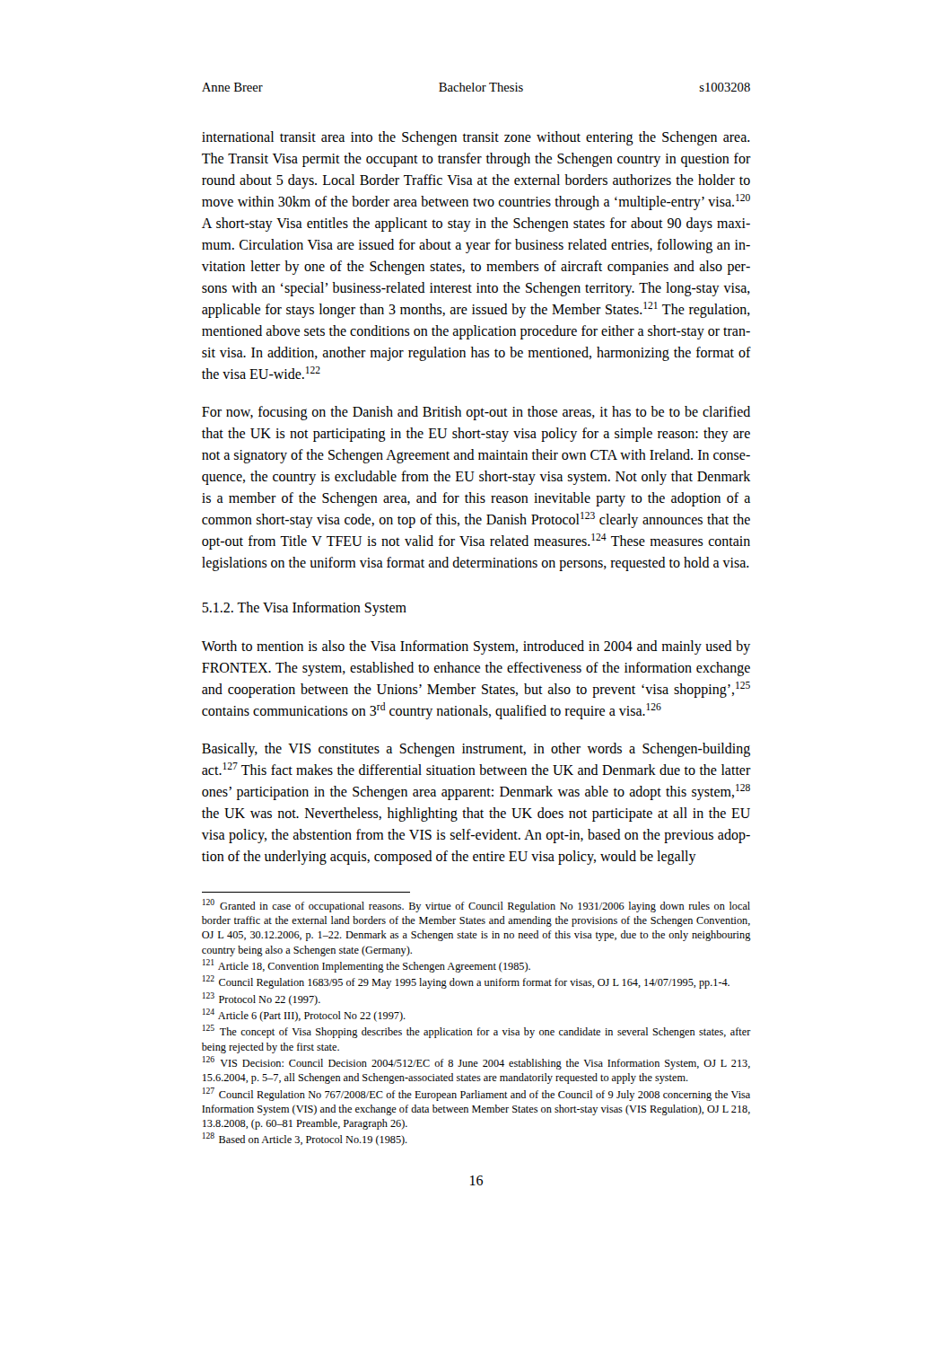Anne Breer Bachelor Thesis s1003208
international transit area into the Schengen transit zone without entering the Schengen area. The Transit Visa permit the occupant to transfer through the Schengen country in question for round about 5 days. Local Border Traffic Visa at the external borders authorizes the holder to move within 30km of the border area between two countries through a ‘multiple-entry’ visa.120 A short-stay Visa entitles the applicant to stay in the Schengen states for about 90 days maximum. Circulation Visa are issued for about a year for business related entries, following an invitation letter by one of the Schengen states, to members of aircraft companies and also persons with an ‘special’ business-related interest into the Schengen territory. The long-stay visa, applicable for stays longer than 3 months, are issued by the Member States.121 The regulation, mentioned above sets the conditions on the application procedure for either a short-stay or transit visa. In addition, another major regulation has to be mentioned, harmonizing the format of the visa EU-wide.122
For now, focusing on the Danish and British opt-out in those areas, it has to be to be clarified that the UK is not participating in the EU short-stay visa policy for a simple reason: they are not a signatory of the Schengen Agreement and maintain their own CTA with Ireland. In consequence, the country is excludable from the EU short-stay visa system. Not only that Denmark is a member of the Schengen area, and for this reason inevitable party to the adoption of a common short-stay visa code, on top of this, the Danish Protocol123 clearly announces that the opt-out from Title V TFEU is not valid for Visa related measures.124 These measures contain legislations on the uniform visa format and determinations on persons, requested to hold a visa.
5.1.2. The Visa Information System
Worth to mention is also the Visa Information System, introduced in 2004 and mainly used by FRONTEX. The system, established to enhance the effectiveness of the information exchange and cooperation between the Unions’ Member States, but also to prevent ‘visa shopping’,125 contains communications on 3rd country nationals, qualified to require a visa.126
Basically, the VIS constitutes a Schengen instrument, in other words a Schengen-building act.127 This fact makes the differential situation between the UK and Denmark due to the latter ones’ participation in the Schengen area apparent: Denmark was able to adopt this system,128 the UK was not. Nevertheless, highlighting that the UK does not participate at all in the EU visa policy, the abstention from the VIS is self-evident. An opt-in, based on the previous adoption of the underlying acquis, composed of the entire EU visa policy, would be legally
120 Granted in case of occupational reasons. By virtue of Council Regulation No 1931/2006 laying down rules on local border traffic at the external land borders of the Member States and amending the provisions of the Schengen Convention, OJ L 405, 30.12.2006, p. 1–22. Denmark as a Schengen state is in no need of this visa type, due to the only neighbouring country being also a Schengen state (Germany).
121 Article 18, Convention Implementing the Schengen Agreement (1985).
122 Council Regulation 1683/95 of 29 May 1995 laying down a uniform format for visas, OJ L 164, 14/07/1995, pp.1-4.
123 Protocol No 22 (1997).
124 Article 6 (Part III), Protocol No 22 (1997).
125 The concept of Visa Shopping describes the application for a visa by one candidate in several Schengen states, after being rejected by the first state.
126 VIS Decision: Council Decision 2004/512/EC of 8 June 2004 establishing the Visa Information System, OJ L 213, 15.6.2004, p. 5–7, all Schengen and Schengen-associated states are mandatorily requested to apply the system.
127 Council Regulation No 767/2008/EC of the European Parliament and of the Council of 9 July 2008 concerning the Visa Information System (VIS) and the exchange of data between Member States on short-stay visas (VIS Regulation), OJ L 218, 13.8.2008, (p. 60–81 Preamble, Paragraph 26).
128 Based on Article 3, Protocol No.19 (1985).
16